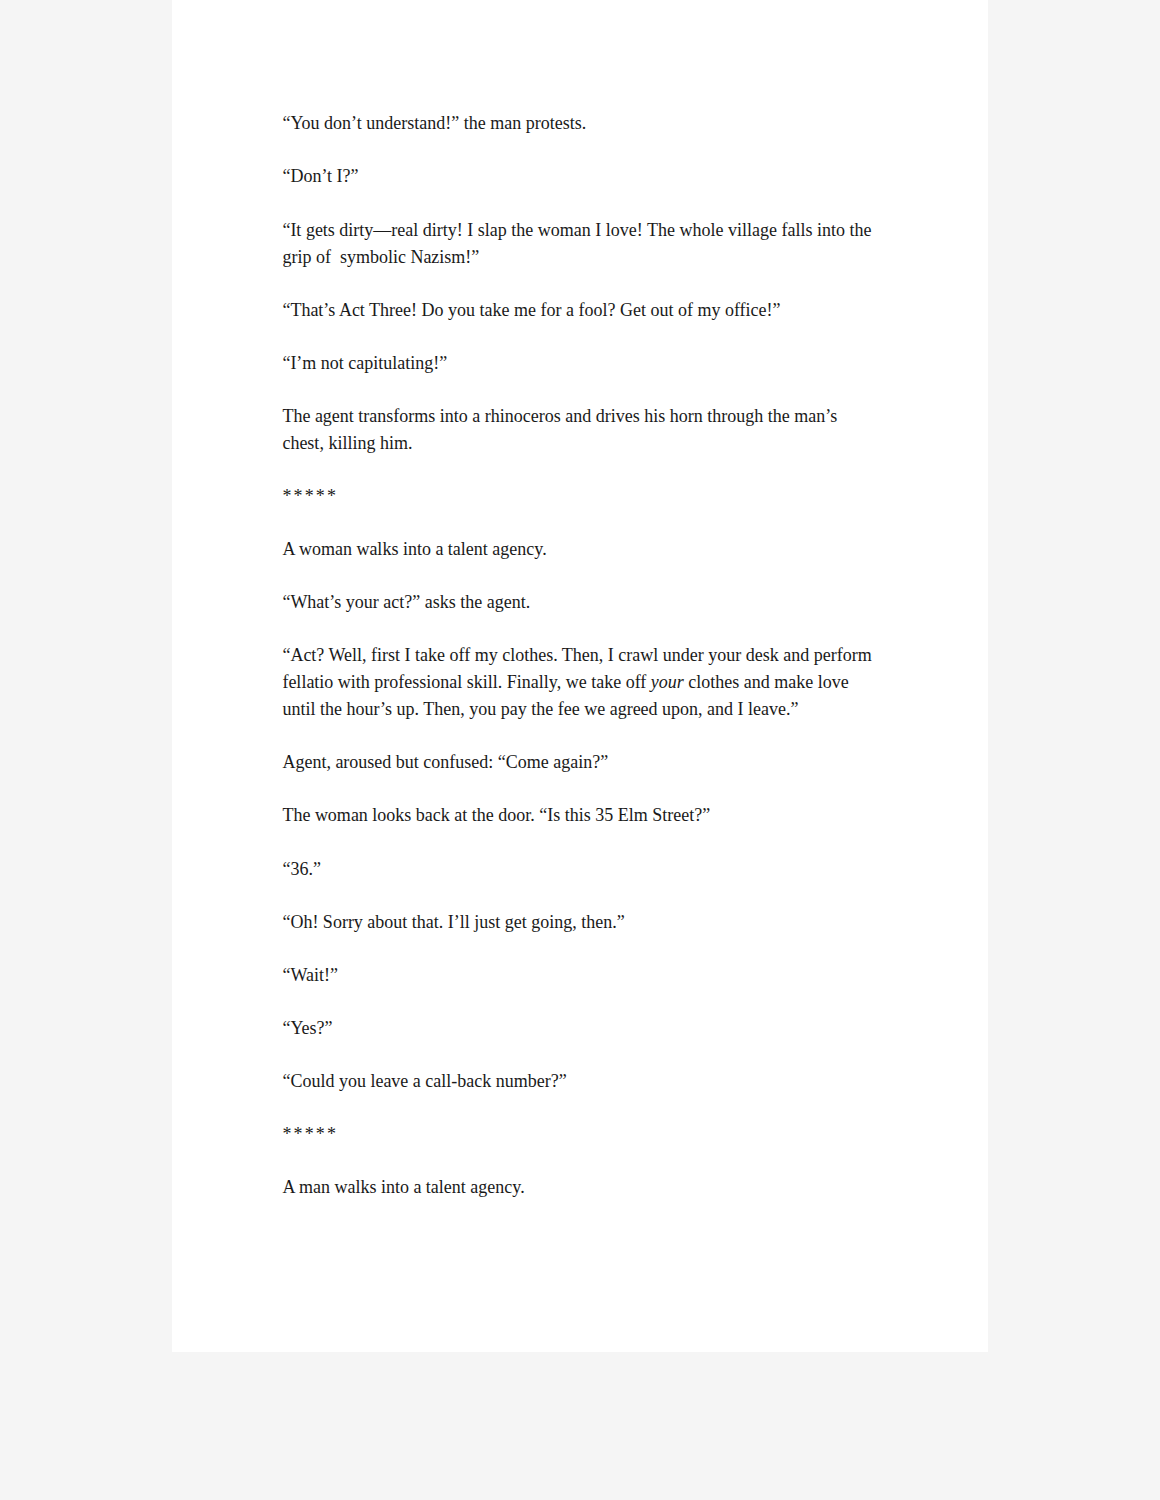“You don’t understand!” the man protests.
“Don’t I?”
“It gets dirty—real dirty! I slap the woman I love! The whole village falls into the grip of symbolic Nazism!”
“That’s Act Three! Do you take me for a fool? Get out of my office!”
“I’m not capitulating!”
The agent transforms into a rhinoceros and drives his horn through the man’s chest, killing him.
*****
A woman walks into a talent agency.
“What’s your act?” asks the agent.
“Act? Well, first I take off my clothes. Then, I crawl under your desk and perform fellatio with professional skill. Finally, we take off your clothes and make love until the hour’s up. Then, you pay the fee we agreed upon, and I leave.”
Agent, aroused but confused: “Come again?”
The woman looks back at the door. “Is this 35 Elm Street?”
“36.”
“Oh! Sorry about that. I’ll just get going, then.”
“Wait!”
“Yes?”
“Could you leave a call-back number?”
*****
A man walks into a talent agency.